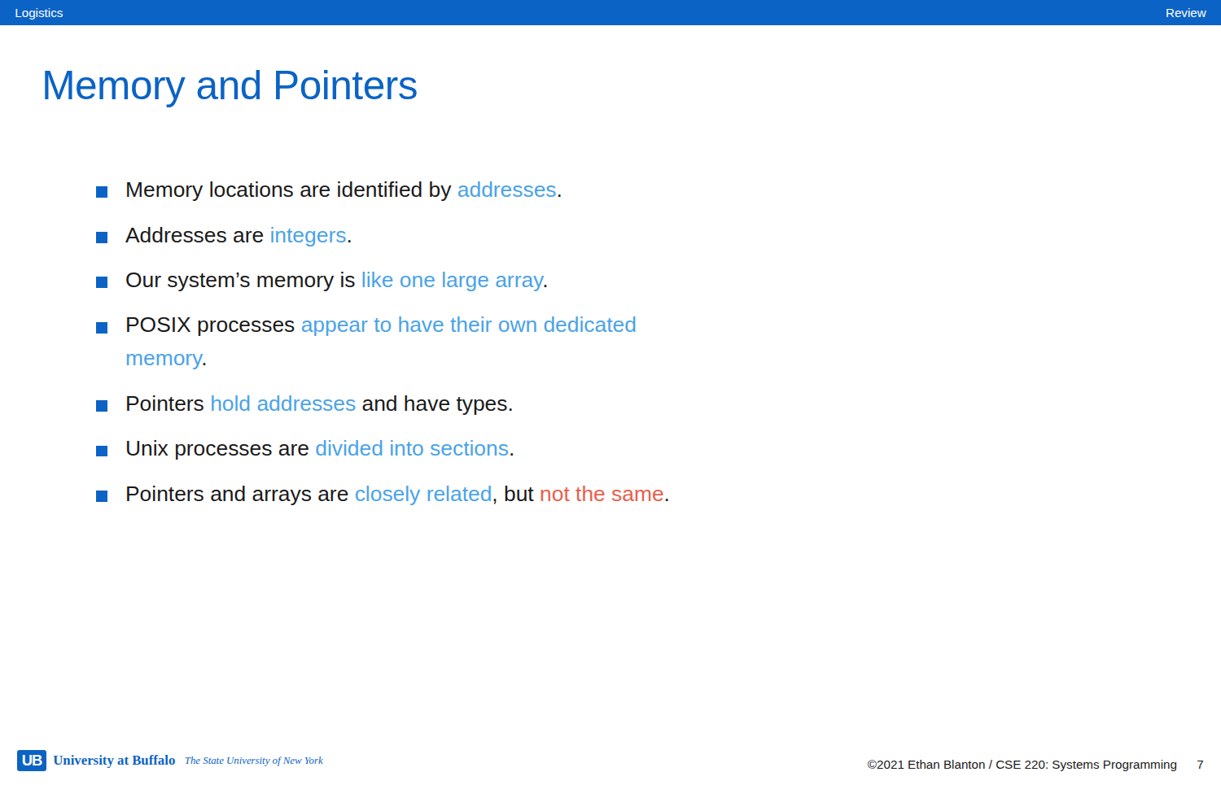Logistics Review
Memory and Pointers
Memory locations are identified by addresses.
Addresses are integers.
Our system’s memory is like one large array.
POSIX processes appear to have their own dedicated memory.
Pointers hold addresses and have types.
Unix processes are divided into sections.
Pointers and arrays are closely related, but not the same.
UB University at Buffalo The State University of New York
©2021 Ethan Blanton / CSE 220: Systems Programming 7